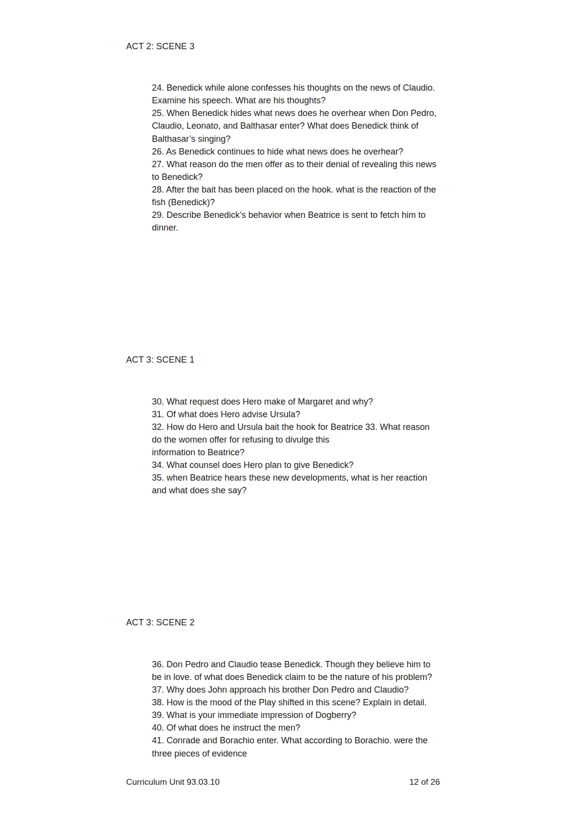ACT 2: SCENE 3
24. Benedick while alone confesses his thoughts on the news of Claudio. Examine his speech. What are his thoughts?
25. When Benedick hides what news does he overhear when Don Pedro, Claudio, Leonato, and Balthasar enter? What does Benedick think of Balthasar’s singing?
26. As Benedick continues to hide what news does he overhear?
27. What reason do the men offer as to their denial of revealing this news to Benedick?
28. After the bait has been placed on the hook. what is the reaction of the fish (Benedick)?
29. Describe Benedick’s behavior when Beatrice is sent to fetch him to dinner.
ACT 3: SCENE 1
30. What request does Hero make of Margaret and why?
31. Of what does Hero advise Ursula?
32. How do Hero and Ursula bait the hook for Beatrice 33. What reason do the women offer for refusing to divulge this
information to Beatrice?
34. What counsel does Hero plan to give Benedick?
35. when Beatrice hears these new developments, what is her reaction and what does she say?
ACT 3: SCENE 2
36. Don Pedro and Claudio tease Benedick. Though they believe him to be in love. of what does Benedick claim to be the nature of his problem?
37. Why does John approach his brother Don Pedro and Claudio?
38. How is the mood of the Play shifted in this scene? Explain in detail.
39. What is your immediate impression of Dogberry?
40. Of what does he instruct the men?
41. Conrade and Borachio enter. What according to Borachio. were the three pieces of evidence
Curriculum Unit 93.03.10
12 of 26